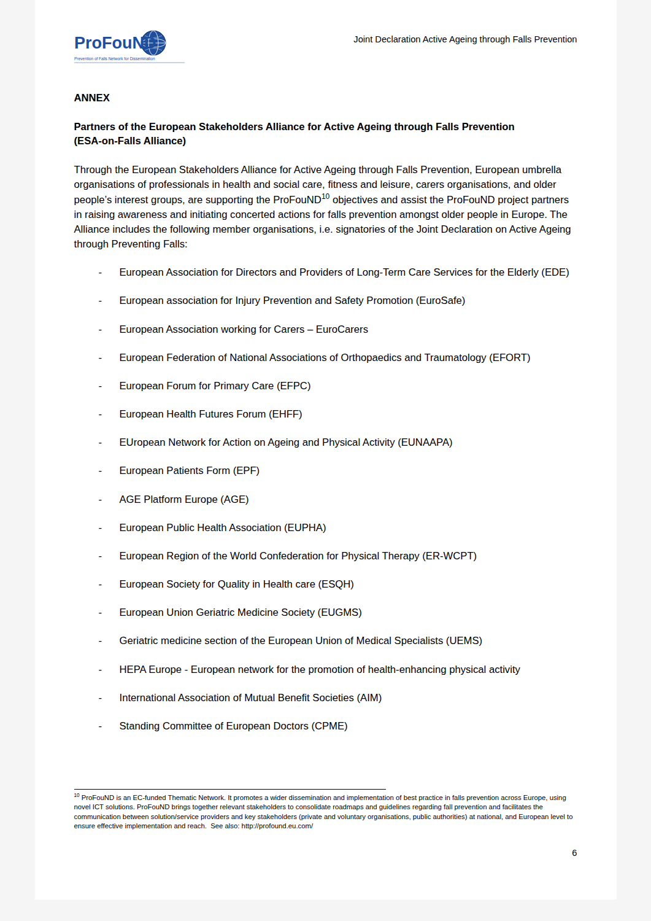ProFouND logo ProFouND Prevention of Falls Network for Dissemination
Joint Declaration Active Ageing through Falls Prevention
ANNEX
Partners of the European Stakeholders Alliance for Active Ageing through Falls Prevention
(ESA-on-Falls Alliance)
Through the European Stakeholders Alliance for Active Ageing through Falls Prevention, European umbrella organisations of professionals in health and social care, fitness and leisure, carers organisations, and older people’s interest groups, are supporting the ProFouND10 objectives and assist the ProFouND project partners in raising awareness and initiating concerted actions for falls prevention amongst older people in Europe. The Alliance includes the following member organisations, i.e. signatories of the Joint Declaration on Active Ageing through Preventing Falls:
European Association for Directors and Providers of Long-Term Care Services for the Elderly (EDE)
European association for Injury Prevention and Safety Promotion (EuroSafe)
European Association working for Carers – EuroCarers
European Federation of National Associations of Orthopaedics and Traumatology (EFORT)
European Forum for Primary Care (EFPC)
European Health Futures Forum (EHFF)
EUropean Network for Action on Ageing and Physical Activity (EUNAAPA)
European Patients Form (EPF)
AGE Platform Europe (AGE)
European Public Health Association (EUPHA)
European Region of the World Confederation for Physical Therapy (ER-WCPT)
European Society for Quality in Health care (ESQH)
European Union Geriatric Medicine Society (EUGMS)
Geriatric medicine section of the European Union of Medical Specialists (UEMS)
HEPA Europe - European network for the promotion of health-enhancing physical activity
International Association of Mutual Benefit Societies (AIM)
Standing Committee of European Doctors (CPME)
10 ProFouND is an EC-funded Thematic Network. It promotes a wider dissemination and implementation of best practice in falls prevention across Europe, using novel ICT solutions. ProFouND brings together relevant stakeholders to consolidate roadmaps and guidelines regarding fall prevention and facilitates the communication between solution/service providers and key stakeholders (private and voluntary organisations, public authorities) at national, and European level to ensure effective implementation and reach. See also: http://profound.eu.com/
6